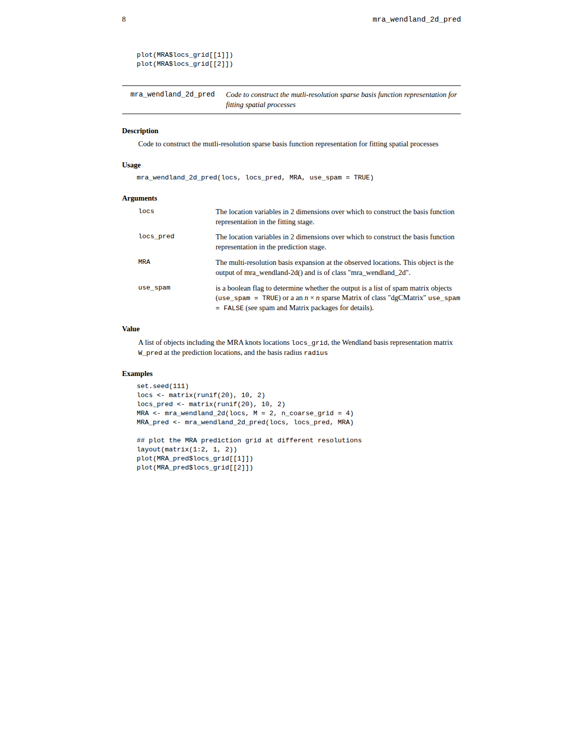8 mra_wendland_2d_pred
plot(MRA$locs_grid[[1]])
plot(MRA$locs_grid[[2]])
mra_wendland_2d_pred
Code to construct the mutli-resolution sparse basis function representation for fitting spatial processes
Description
Code to construct the mutli-resolution sparse basis function representation for fitting spatial processes
Usage
mra_wendland_2d_pred(locs, locs_pred, MRA, use_spam = TRUE)
Arguments
locs
The location variables in 2 dimensions over which to construct the basis function representation in the fitting stage.
locs_pred
The location variables in 2 dimensions over which to construct the basis function representation in the prediction stage.
MRA
The multi-resolution basis expansion at the observed locations. This object is the output of mra_wendland-2d() and is of class "mra_wendland_2d".
use_spam
is a boolean flag to determine whether the output is a list of spam matrix objects (use_spam = TRUE) or a an n × n sparse Matrix of class "dgCMatrix" use_spam = FALSE (see spam and Matrix packages for details).
Value
A list of objects including the MRA knots locations locs_grid, the Wendland basis representation matrix W_pred at the prediction locations, and the basis radius radius
Examples
set.seed(111)
locs <- matrix(runif(20), 10, 2)
locs_pred <- matrix(runif(20), 10, 2)
MRA <- mra_wendland_2d(locs, M = 2, n_coarse_grid = 4)
MRA_pred <- mra_wendland_2d_pred(locs, locs_pred, MRA)

## plot the MRA prediction grid at different resolutions
layout(matrix(1:2, 1, 2))
plot(MRA_pred$locs_grid[[1]])
plot(MRA_pred$locs_grid[[2]])